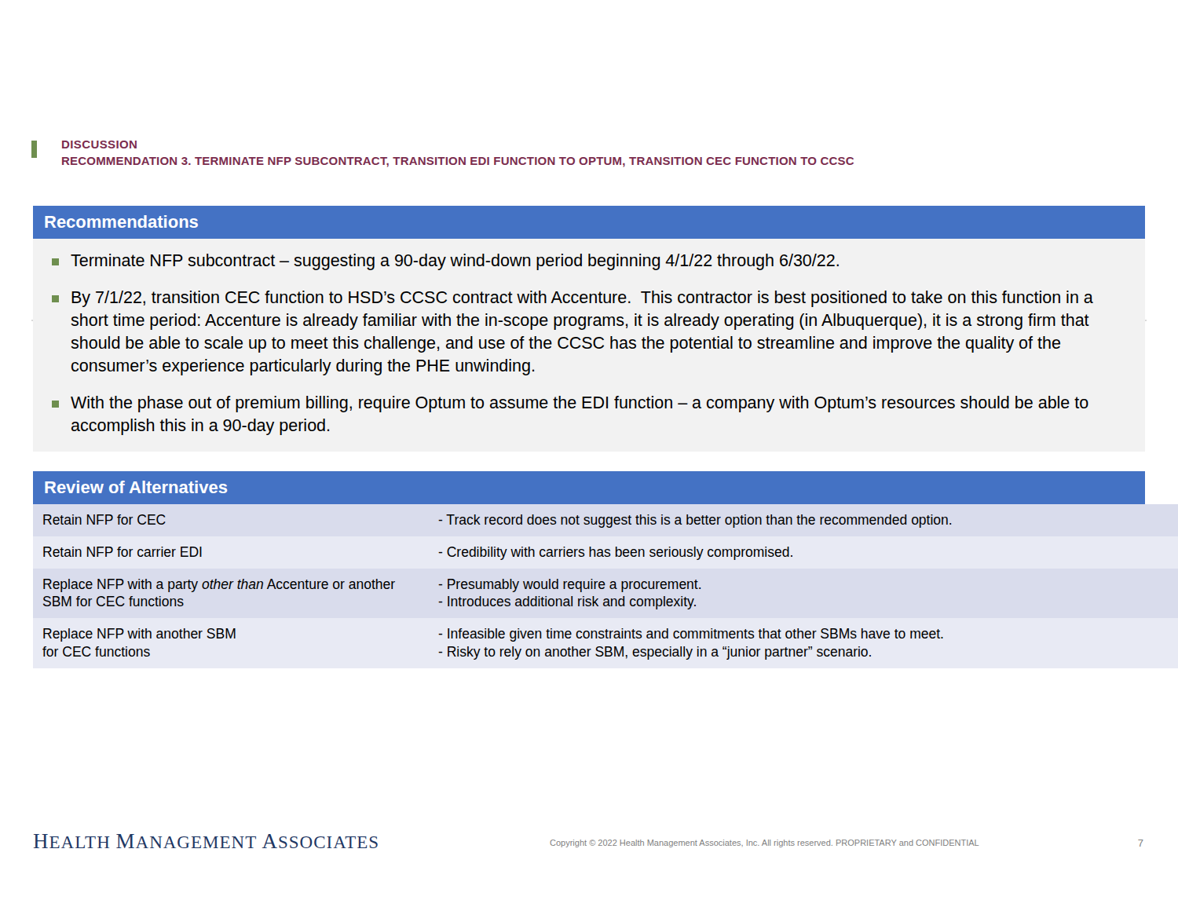DISCUSSION
RECOMMENDATION 3. TERMINATE NFP SUBCONTRACT, TRANSITION EDI FUNCTION TO OPTUM, TRANSITION CEC FUNCTION TO CCSC
Recommendations
Terminate NFP subcontract – suggesting a 90-day wind-down period beginning 4/1/22 through 6/30/22.
By 7/1/22, transition CEC function to HSD’s CCSC contract with Accenture. This contractor is best positioned to take on this function in a short time period: Accenture is already familiar with the in-scope programs, it is already operating (in Albuquerque), it is a strong firm that should be able to scale up to meet this challenge, and use of the CCSC has the potential to streamline and improve the quality of the consumer’s experience particularly during the PHE unwinding.
With the phase out of premium billing, require Optum to assume the EDI function – a company with Optum’s resources should be able to accomplish this in a 90-day period.
Review of Alternatives
| Retain NFP for CEC | - Track record does not suggest this is a better option than the recommended option. |
| Retain NFP for carrier EDI | - Credibility with carriers has been seriously compromised. |
| Replace NFP with a party other than Accenture or another SBM for CEC functions | - Presumably would require a procurement. - Introduces additional risk and complexity. |
| Replace NFP with another SBM for CEC functions | - Infeasible given time constraints and commitments that other SBMs have to meet. - Risky to rely on another SBM, especially in a “junior partner” scenario. |
HEALTH MANAGEMENT ASSOCIATES
Copyright © 2022 Health Management Associates, Inc. All rights reserved. PROPRIETARY and CONFIDENTIAL
7